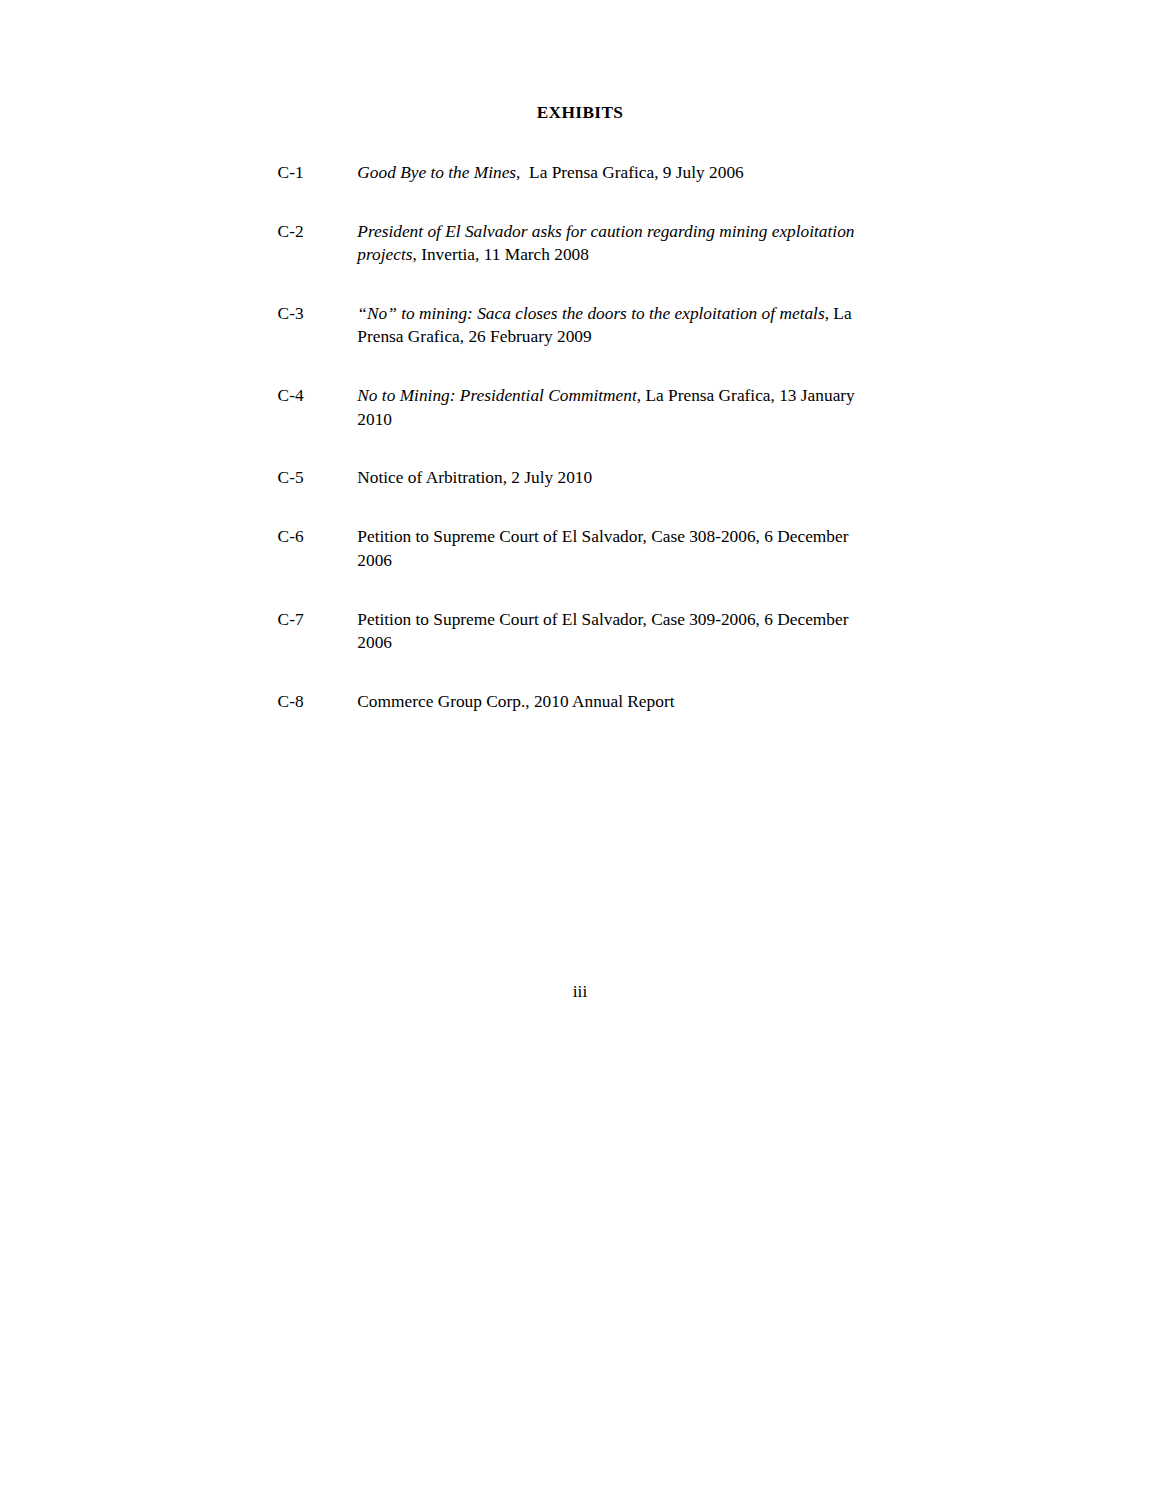EXHIBITS
C-1
Good Bye to the Mines, La Prensa Grafica, 9 July 2006
C-2
President of El Salvador asks for caution regarding mining exploitation projects, Invertia, 11 March 2008
C-3
“No” to mining: Saca closes the doors to the exploitation of metals, La Prensa Grafica, 26 February 2009
C-4
No to Mining: Presidential Commitment, La Prensa Grafica, 13 January 2010
C-5
Notice of Arbitration, 2 July 2010
C-6
Petition to Supreme Court of El Salvador, Case 308-2006, 6 December 2006
C-7
Petition to Supreme Court of El Salvador, Case 309-2006, 6 December 2006
C-8
Commerce Group Corp., 2010 Annual Report
iii